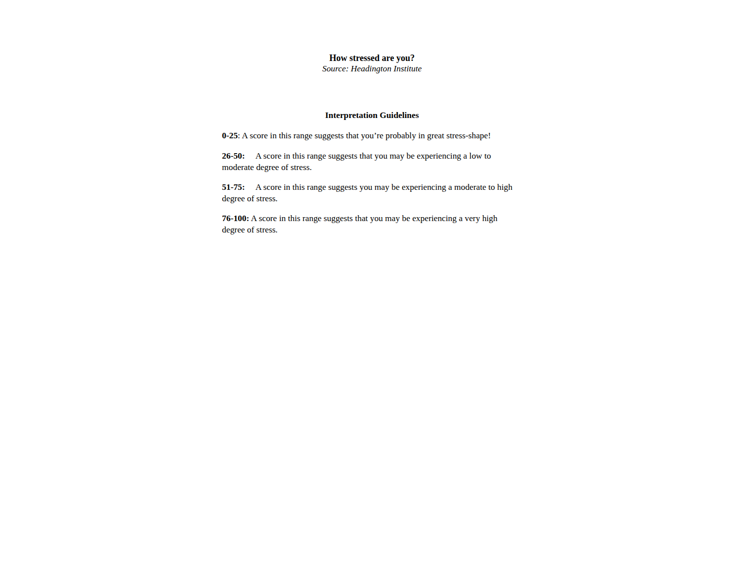How stressed are you?
Source: Headington Institute
Interpretation Guidelines
0-25: A score in this range suggests that you’re probably in great stress-shape!
26-50: A score in this range suggests that you may be experiencing a low to moderate degree of stress.
51-75: A score in this range suggests you may be experiencing a moderate to high degree of stress.
76-100: A score in this range suggests that you may be experiencing a very high degree of stress.